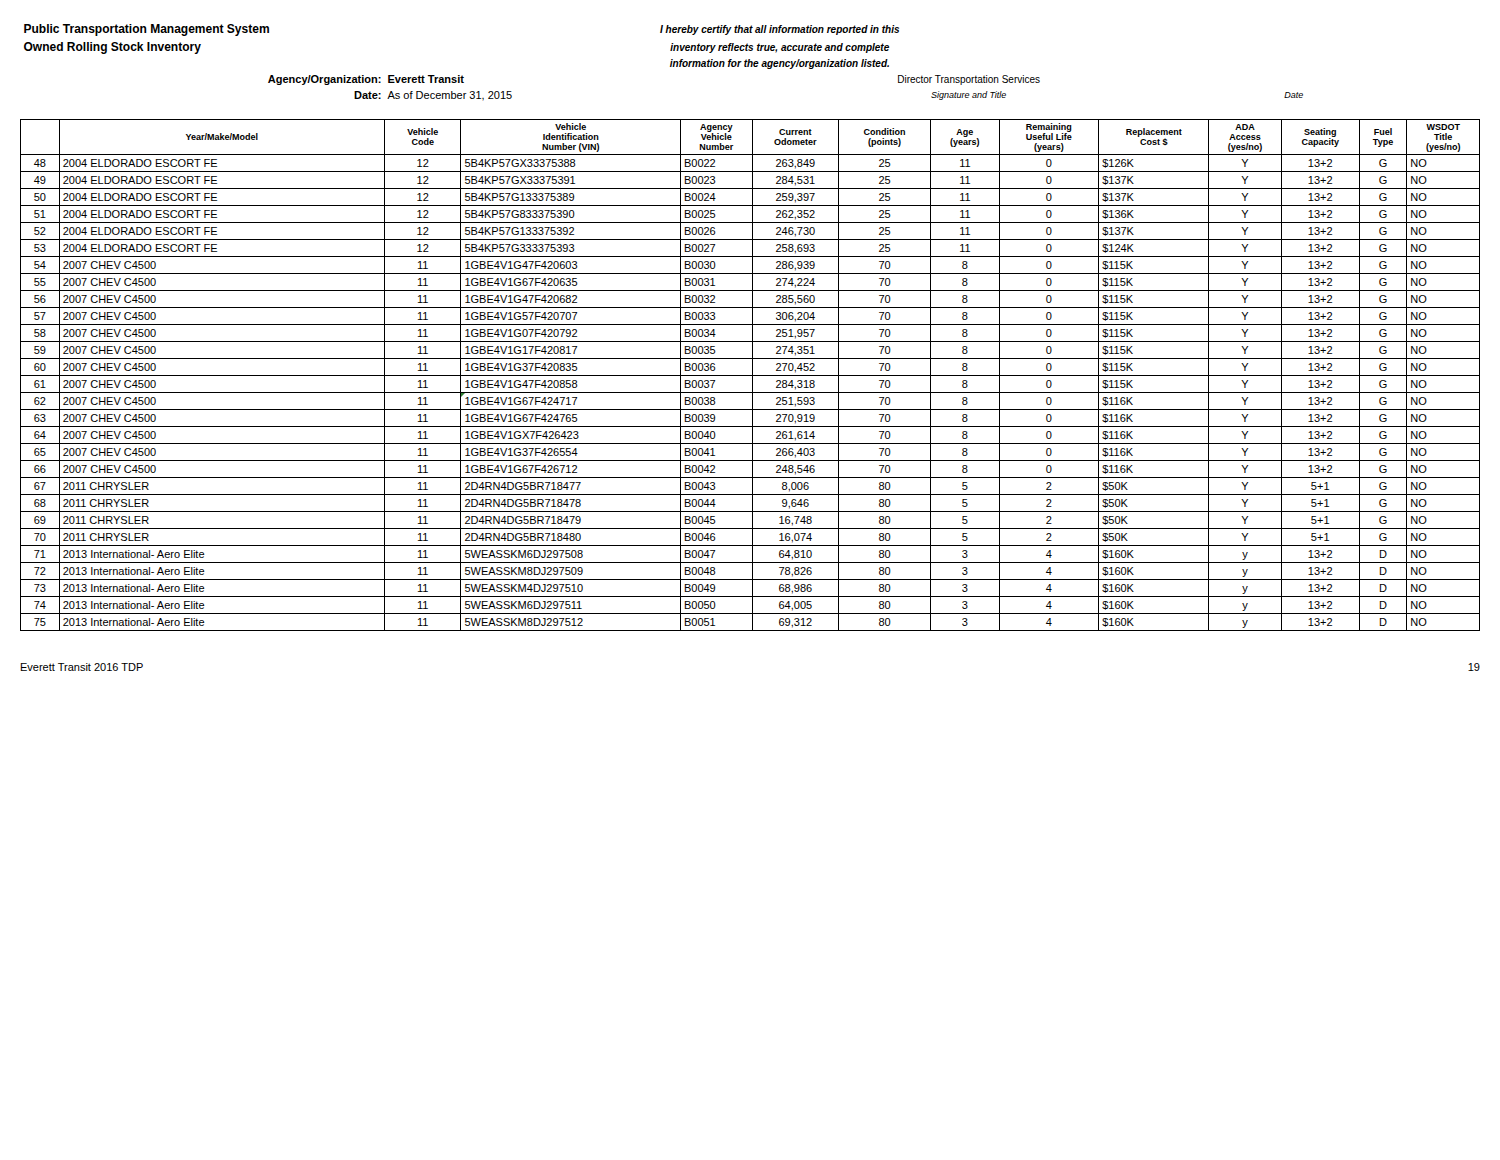| Public Transportation Management System | I hereby certify that all information reported in this | |
| Owned Rolling Stock Inventory | inventory reflects true, accurate and complete | |
| | information for the agency/organization listed. | |
| Agency/Organization: | Everett Transit | | Director Transportation Services | |
| Date: | As of December 31, 2015 | | Signature and Title | | Date |
| | Year/Make/Model | Vehicle Code | Vehicle Identification Number (VIN) | Agency Vehicle Number | Current Odometer | Condition (points) | Age (years) | Remaining Useful Life (years) | Replacement Cost $ | ADA Access (yes/no) | Seating Capacity | Fuel Type | WSDOT Title (yes/no) |
| 48 | 2004 ELDORADO ESCORT FE | 12 | 5B4KP57GX33375388 | B0022 | 263,849 | 25 | 11 | 0 | $126K | Y | 13+2 | G | NO |
| 49 | 2004 ELDORADO ESCORT FE | 12 | 5B4KP57GX33375391 | B0023 | 284,531 | 25 | 11 | 0 | $137K | Y | 13+2 | G | NO |
| 50 | 2004 ELDORADO ESCORT FE | 12 | 5B4KP57G133375389 | B0024 | 259,397 | 25 | 11 | 0 | $137K | Y | 13+2 | G | NO |
| 51 | 2004 ELDORADO ESCORT FE | 12 | 5B4KP57G833375390 | B0025 | 262,352 | 25 | 11 | 0 | $136K | Y | 13+2 | G | NO |
| 52 | 2004 ELDORADO ESCORT FE | 12 | 5B4KP57G133375392 | B0026 | 246,730 | 25 | 11 | 0 | $137K | Y | 13+2 | G | NO |
| 53 | 2004 ELDORADO ESCORT FE | 12 | 5B4KP57G333375393 | B0027 | 258,693 | 25 | 11 | 0 | $124K | Y | 13+2 | G | NO |
| 54 | 2007 CHEV C4500 | 11 | 1GBE4V1G47F420603 | B0030 | 286,939 | 70 | 8 | 0 | $115K | Y | 13+2 | G | NO |
| 55 | 2007 CHEV C4500 | 11 | 1GBE4V1G67F420635 | B0031 | 274,224 | 70 | 8 | 0 | $115K | Y | 13+2 | G | NO |
| 56 | 2007 CHEV C4500 | 11 | 1GBE4V1G47F420682 | B0032 | 285,560 | 70 | 8 | 0 | $115K | Y | 13+2 | G | NO |
| 57 | 2007 CHEV C4500 | 11 | 1GBE4V1G57F420707 | B0033 | 306,204 | 70 | 8 | 0 | $115K | Y | 13+2 | G | NO |
| 58 | 2007 CHEV C4500 | 11 | 1GBE4V1G07F420792 | B0034 | 251,957 | 70 | 8 | 0 | $115K | Y | 13+2 | G | NO |
| 59 | 2007 CHEV C4500 | 11 | 1GBE4V1G17F420817 | B0035 | 274,351 | 70 | 8 | 0 | $115K | Y | 13+2 | G | NO |
| 60 | 2007 CHEV C4500 | 11 | 1GBE4V1G37F420835 | B0036 | 270,452 | 70 | 8 | 0 | $115K | Y | 13+2 | G | NO |
| 61 | 2007 CHEV C4500 | 11 | 1GBE4V1G47F420858 | B0037 | 284,318 | 70 | 8 | 0 | $115K | Y | 13+2 | G | NO |
| 62 | 2007 CHEV C4500 | 11 | 1GBE4V1G67F424717 | B0038 | 251,593 | 70 | 8 | 0 | $116K | Y | 13+2 | G | NO |
| 63 | 2007 CHEV C4500 | 11 | 1GBE4V1G67F424765 | B0039 | 270,919 | 70 | 8 | 0 | $116K | Y | 13+2 | G | NO |
| 64 | 2007 CHEV C4500 | 11 | 1GBE4V1GX7F426423 | B0040 | 261,614 | 70 | 8 | 0 | $116K | Y | 13+2 | G | NO |
| 65 | 2007 CHEV C4500 | 11 | 1GBE4V1G37F426554 | B0041 | 266,403 | 70 | 8 | 0 | $116K | Y | 13+2 | G | NO |
| 66 | 2007 CHEV C4500 | 11 | 1GBE4V1G67F426712 | B0042 | 248,546 | 70 | 8 | 0 | $116K | Y | 13+2 | G | NO |
| 67 | 2011 CHRYSLER | 11 | 2D4RN4DG5BR718477 | B0043 | 8,006 | 80 | 5 | 2 | $50K | Y | 5+1 | G | NO |
| 68 | 2011 CHRYSLER | 11 | 2D4RN4DG5BR718478 | B0044 | 9,646 | 80 | 5 | 2 | $50K | Y | 5+1 | G | NO |
| 69 | 2011 CHRYSLER | 11 | 2D4RN4DG5BR718479 | B0045 | 16,748 | 80 | 5 | 2 | $50K | Y | 5+1 | G | NO |
| 70 | 2011 CHRYSLER | 11 | 2D4RN4DG5BR718480 | B0046 | 16,074 | 80 | 5 | 2 | $50K | Y | 5+1 | G | NO |
| 71 | 2013 International- Aero Elite | 11 | 5WEASSKM6DJ297508 | B0047 | 64,810 | 80 | 3 | 4 | $160K | y | 13+2 | D | NO |
| 72 | 2013 International- Aero Elite | 11 | 5WEASSKM8DJ297509 | B0048 | 78,826 | 80 | 3 | 4 | $160K | y | 13+2 | D | NO |
| 73 | 2013 International- Aero Elite | 11 | 5WEASSKM4DJ297510 | B0049 | 68,986 | 80 | 3 | 4 | $160K | y | 13+2 | D | NO |
| 74 | 2013 International- Aero Elite | 11 | 5WEASSKM6DJ297511 | B0050 | 64,005 | 80 | 3 | 4 | $160K | y | 13+2 | D | NO |
| 75 | 2013 International- Aero Elite | 11 | 5WEASSKM8DJ297512 | B0051 | 69,312 | 80 | 3 | 4 | $160K | y | 13+2 | D | NO |
Everett Transit 2016 TDP 19